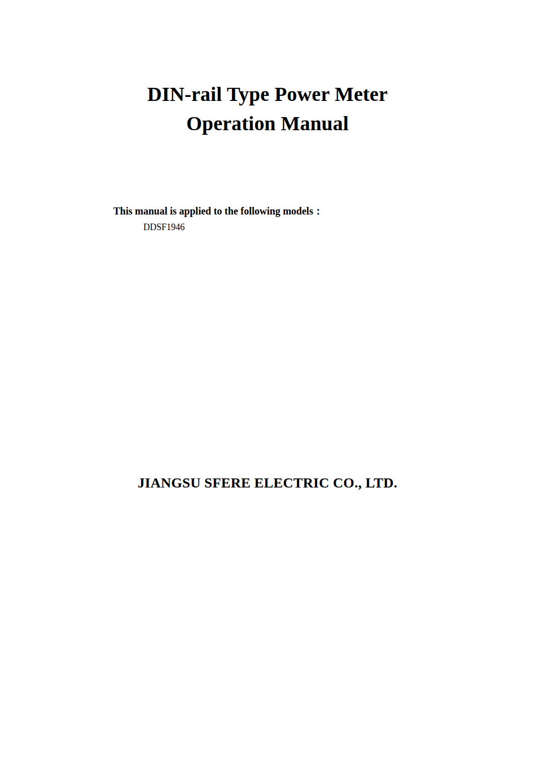DIN-rail Type Power Meter
Operation Manual
This manual is applied to the following models：
DDSF1946
JIANGSU SFERE ELECTRIC CO., LTD.